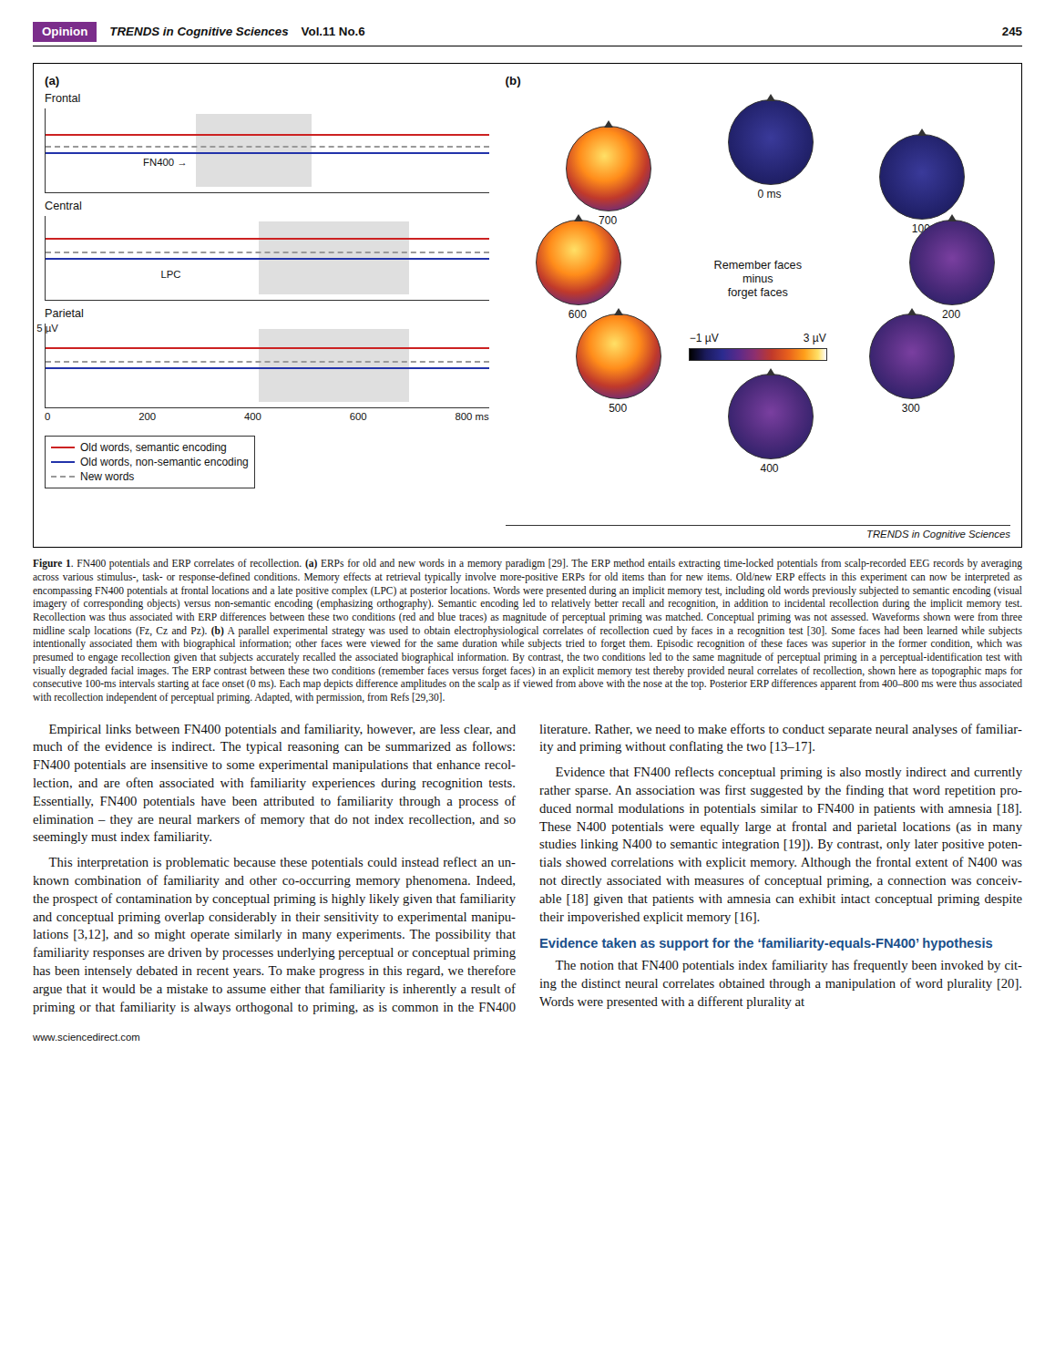Opinion TRENDS in Cognitive Sciences Vol.11 No.6 245
(a)
Frontal
FN400 →
Central
LPC
Parietal
5 µV
0200400600800 ms
Old words, semantic encoding
Old words, non-semantic encoding
New words
(b)
0 ms
100
200
300
400
500
600
700
Remember faces
minus
forget faces
−1 µV 3 µV
TRENDS in Cognitive Sciences
Figure 1. FN400 potentials and ERP correlates of recollection. (a) ERPs for old and new words in a memory paradigm [29]. The ERP method entails extracting time-locked potentials from scalp-recorded EEG records by averaging across various stimulus-, task- or response-defined conditions. Memory effects at retrieval typically involve more-positive ERPs for old items than for new items. Old/new ERP effects in this experiment can now be interpreted as encompassing FN400 potentials at frontal locations and a late positive complex (LPC) at posterior locations. Words were presented during an implicit memory test, including old words previously subjected to semantic encoding (visual imagery of corresponding objects) versus non-semantic encoding (emphasizing orthography). Semantic encoding led to relatively better recall and recognition, in addition to incidental recollection during the implicit memory test. Recollection was thus associated with ERP differences between these two conditions (red and blue traces) as magnitude of perceptual priming was matched. Conceptual priming was not assessed. Waveforms shown were from three midline scalp locations (Fz, Cz and Pz). (b) A parallel experimental strategy was used to obtain electrophysiological correlates of recollection cued by faces in a recognition test [30]. Some faces had been learned while subjects intentionally associated them with biographical information; other faces were viewed for the same duration while subjects tried to forget them. Episodic recognition of these faces was superior in the former condition, which was presumed to engage recollection given that subjects accurately recalled the associated biographical information. By contrast, the two conditions led to the same magnitude of perceptual priming in a perceptual-identification test with visually degraded facial images. The ERP contrast between these two conditions (remember faces versus forget faces) in an explicit memory test thereby provided neural correlates of recollection, shown here as topographic maps for consecutive 100-ms intervals starting at face onset (0 ms). Each map depicts difference amplitudes on the scalp as if viewed from above with the nose at the top. Posterior ERP differences apparent from 400–800 ms were thus associated with recollection independent of perceptual priming. Adapted, with permission, from Refs [29,30].
Empirical links between FN400 potentials and familiarity, however, are less clear, and much of the evidence is indirect. The typical reasoning can be summarized as follows: FN400 potentials are insensitive to some experimental manipulations that enhance recollection, and are often associated with familiarity experiences during recognition tests. Essentially, FN400 potentials have been attributed to familiarity through a process of elimination – they are neural markers of memory that do not index recollection, and so seemingly must index familiarity.
This interpretation is problematic because these potentials could instead reflect an unknown combination of familiarity and other co-occurring memory phenomena. Indeed, the prospect of contamination by conceptual priming is highly likely given that familiarity and conceptual priming overlap considerably in their sensitivity to experimental manipulations [3,12], and so might operate similarly in many experiments. The possibility that familiarity responses are driven by processes underlying perceptual or conceptual priming has been intensely debated in recent years. To make progress in this regard, we therefore argue that it would be a mistake to assume either that familiarity is inherently a result of priming or that familiarity is always orthogonal to priming, as is common in the FN400 literature. Rather, we need to make efforts to conduct separate neural analyses of familiarity and priming without conflating the two [13–17].
Evidence that FN400 reflects conceptual priming is also mostly indirect and currently rather sparse. An association was first suggested by the finding that word repetition produced normal modulations in potentials similar to FN400 in patients with amnesia [18]. These N400 potentials were equally large at frontal and parietal locations (as in many studies linking N400 to semantic integration [19]). By contrast, only later positive potentials showed correlations with explicit memory. Although the frontal extent of N400 was not directly associated with measures of conceptual priming, a connection was conceivable [18] given that patients with amnesia can exhibit intact conceptual priming despite their impoverished explicit memory [16].
Evidence taken as support for the ‘familiarity-equals-FN400’ hypothesis
The notion that FN400 potentials index familiarity has frequently been invoked by citing the distinct neural correlates obtained through a manipulation of word plurality [20]. Words were presented with a different plurality at
www.sciencedirect.com